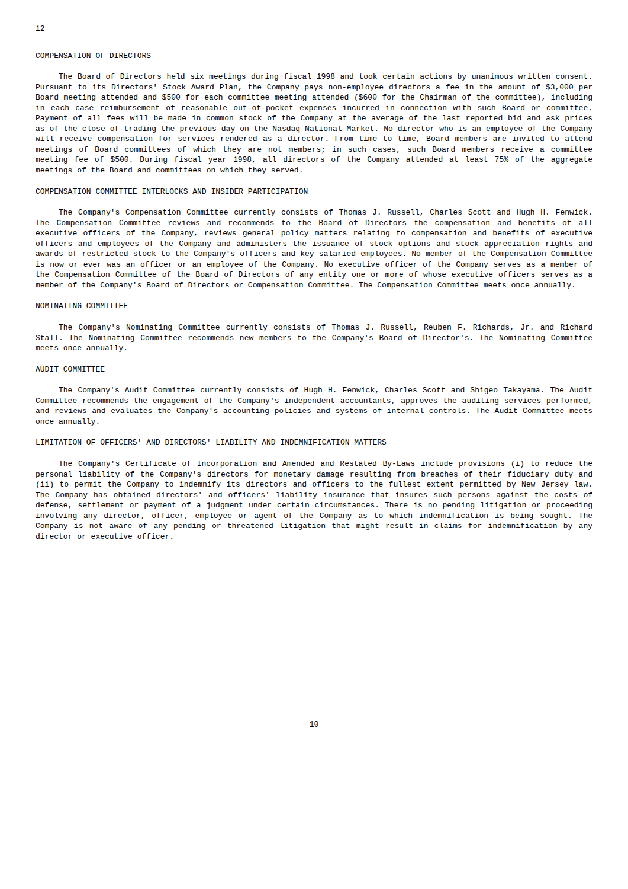12
COMPENSATION OF DIRECTORS
The Board of Directors held six meetings during fiscal 1998 and took certain actions by unanimous written consent. Pursuant to its Directors' Stock Award Plan, the Company pays non-employee directors a fee in the amount of $3,000 per Board meeting attended and $500 for each committee meeting attended ($600 for the Chairman of the committee), including in each case reimbursement of reasonable out-of-pocket expenses incurred in connection with such Board or committee. Payment of all fees will be made in common stock of the Company at the average of the last reported bid and ask prices as of the close of trading the previous day on the Nasdaq National Market. No director who is an employee of the Company will receive compensation for services rendered as a director. From time to time, Board members are invited to attend meetings of Board committees of which they are not members; in such cases, such Board members receive a committee meeting fee of $500. During fiscal year 1998, all directors of the Company attended at least 75% of the aggregate meetings of the Board and committees on which they served.
COMPENSATION COMMITTEE INTERLOCKS AND INSIDER PARTICIPATION
The Company's Compensation Committee currently consists of Thomas J. Russell, Charles Scott and Hugh H. Fenwick. The Compensation Committee reviews and recommends to the Board of Directors the compensation and benefits of all executive officers of the Company, reviews general policy matters relating to compensation and benefits of executive officers and employees of the Company and administers the issuance of stock options and stock appreciation rights and awards of restricted stock to the Company's officers and key salaried employees. No member of the Compensation Committee is now or ever was an officer or an employee of the Company. No executive officer of the Company serves as a member of the Compensation Committee of the Board of Directors of any entity one or more of whose executive officers serves as a member of the Company's Board of Directors or Compensation Committee. The Compensation Committee meets once annually.
NOMINATING COMMITTEE
The Company's Nominating Committee currently consists of Thomas J. Russell, Reuben F. Richards, Jr. and Richard Stall. The Nominating Committee recommends new members to the Company's Board of Director's. The Nominating Committee meets once annually.
AUDIT COMMITTEE
The Company's Audit Committee currently consists of Hugh H. Fenwick, Charles Scott and Shigeo Takayama. The Audit Committee recommends the engagement of the Company's independent accountants, approves the auditing services performed, and reviews and evaluates the Company's accounting policies and systems of internal controls. The Audit Committee meets once annually.
LIMITATION OF OFFICERS' AND DIRECTORS' LIABILITY AND INDEMNIFICATION MATTERS
The Company's Certificate of Incorporation and Amended and Restated By-Laws include provisions (i) to reduce the personal liability of the Company's directors for monetary damage resulting from breaches of their fiduciary duty and (ii) to permit the Company to indemnify its directors and officers to the fullest extent permitted by New Jersey law. The Company has obtained directors' and officers' liability insurance that insures such persons against the costs of defense, settlement or payment of a judgment under certain circumstances. There is no pending litigation or proceeding involving any director, officer, employee or agent of the Company as to which indemnification is being sought. The Company is not aware of any pending or threatened litigation that might result in claims for indemnification by any director or executive officer.
10